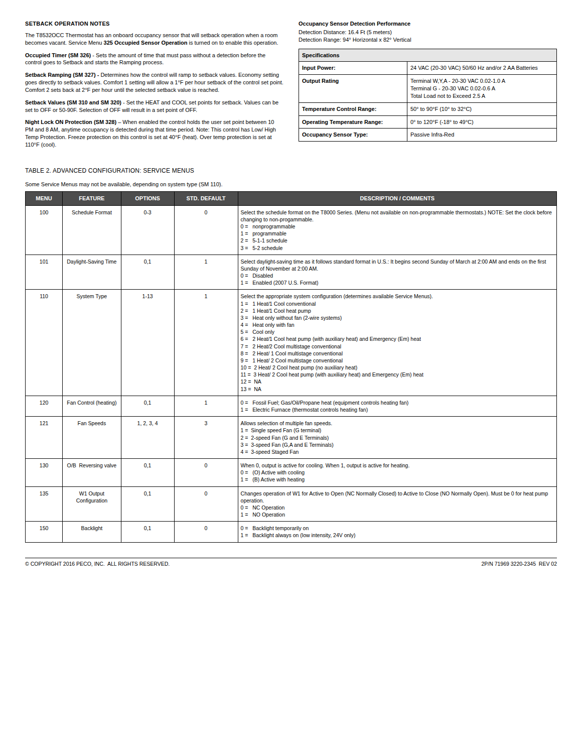Setback Operation Notes
The T8532OCC Thermostat has an onboard occupancy sensor that will setback operation when a room becomes vacant. Service Menu 325 Occupied Sensor Operation is turned on to enable this operation.
Occupied Timer (SM 326) - Sets the amount of time that must pass without a detection before the control goes to Setback and starts the Ramping process.
Setback Ramping (SM 327) - Determines how the control will ramp to setback values. Economy setting goes directly to setback values. Comfort 1 setting will allow a 1°F per hour setback of the control set point. Comfort 2 sets back at 2°F per hour until the selected setback value is reached.
Setback Values (SM 310 and SM 320) - Set the HEAT and COOL set points for setback. Values can be set to OFF or 50-90F. Selection of OFF will result in a set point of OFF.
Night Lock ON Protection (SM 328) – When enabled the control holds the user set point between 10 PM and 8 AM, anytime occupancy is detected during that time period. Note: This control has Low/ High Temp Protection. Freeze protection on this control is set at 40°F (heat). Over temp protection is set at 110°F (cool).
Occupancy Sensor Detection Performance
Detection Distance: 16.4 Ft (5 meters)
Detection Range: 94° Horizontal x 82° Vertical
| Specifications |
| --- |
| Input Power: | 24 VAC (20-30 VAC) 50/60 Hz and/or 2 AA Batteries |
| Output Rating | Terminal W,Y,A - 20-30 VAC 0.02-1.0 A Terminal G - 20-30 VAC 0.02-0.6 A Total Load not to Exceed 2.5 A |
| Temperature Control Range: | 50° to 90°F (10° to 32°C) |
| Operating Temperature Range: | 0° to 120°F (-18° to 49°C) |
| Occupancy Sensor Type: | Passive Infra-Red |
TABLE 2. ADVANCED CONFIGURATION: SERVICE MENUS
Some Service Menus may not be available, depending on system type (SM 110).
| MENU | FEATURE | OPTIONS | STD. DEFAULT | DESCRIPTION / COMMENTS |
| --- | --- | --- | --- | --- |
| 100 | Schedule Format | 0-3 | 0 | Select the schedule format on the T8000 Series. (Menu not available on non-programmable thermostats.) NOTE: Set the clock before changing to non-progammable. 0 = nonprogrammable 1 = programmable 2 = 5-1-1 schedule 3 = 5-2 schedule |
| 101 | Daylight-Saving Time | 0,1 | 1 | Select daylight-saving time as it follows standard format in U.S.: It begins second Sunday of March at 2:00 AM and ends on the first Sunday of November at 2:00 AM. 0 = Disabled 1 = Enabled (2007 U.S. Format) |
| 110 | System Type | 1-13 | 1 | Select the appropriate system configuration (determines available Service Menus). 1 = 1 Heat/1 Cool conventional 2 = 1 Heat/1 Cool heat pump 3 = Heat only without fan (2-wire systems) 4 = Heat only with fan 5 = Cool only 6 = 2 Heat/1 Cool heat pump (with auxiliary heat) and Emergency (Em) heat 7 = 2 Heat/2 Cool multistage conventional 8 = 2 Heat/ 1 Cool multistage conventional 9 = 1 Heat/ 2 Cool multistage conventional 10 = 2 Heat/ 2 Cool heat pump (no auxiliary heat) 11 = 3 Heat/ 2 Cool heat pump (with auxiliary heat) and Emergency (Em) heat 12 = NA 13 = NA |
| 120 | Fan Control (heating) | 0,1 | 1 | 0 = Fossil Fuel; Gas/Oil/Propane heat (equipment controls heating fan) 1 = Electric Furnace (thermostat controls heating fan) |
| 121 | Fan Speeds | 1, 2, 3, 4 | 3 | Allows selection of multiple fan speeds. 1 = Single speed Fan (G terminal) 2 = 2-speed Fan (G and E Terminals) 3 = 3-speed Fan (G,A and E Terminals) 4 = 3-speed Staged Fan |
| 130 | O/B Reversing valve | 0,1 | 0 | When 0, output is active for cooling. When 1, output is active for heating. 0 = (O) Active with cooling 1 = (B) Active with heating |
| 135 | W1 Output Configuration | 0,1 | 0 | Changes operation of W1 for Active to Open (NC Normally Closed) to Active to Close (NO Normally Open). Must be 0 for heat pump operation. 0 = NC Operation 1 = NO Operation |
| 150 | Backlight | 0,1 | 0 | 0 = Backlight temporarily on 1 = Backlight always on (low intensity, 24V only) |
© COPYRIGHT 2016 PECO, INC. ALL RIGHTS RESERVED.
2
P/N 71969 3220-2345 REV 02